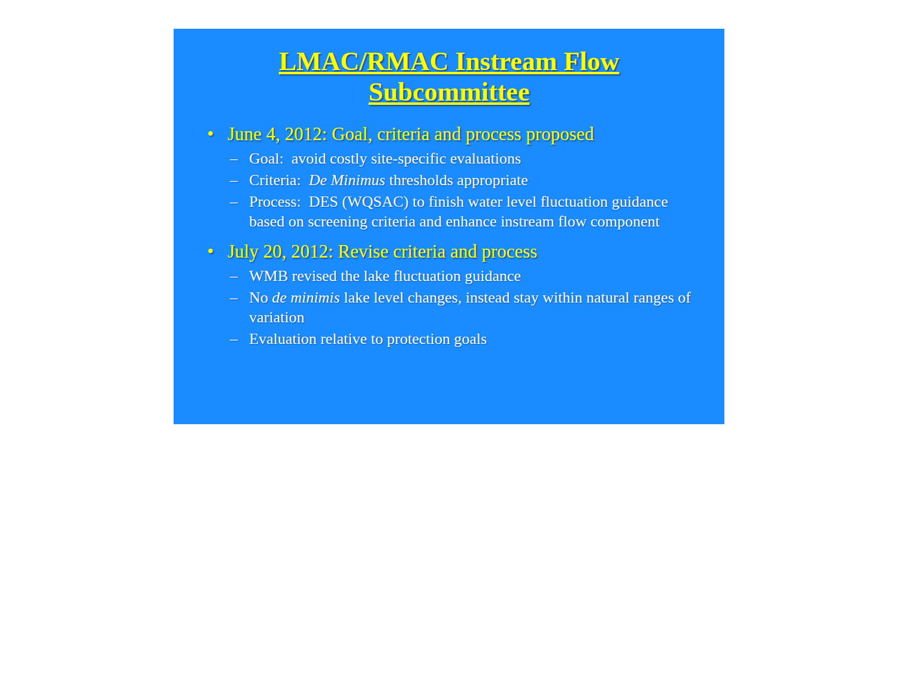LMAC/RMAC Instream Flow
Subcommittee
June 4, 2012: Goal, criteria and process proposed
Goal: avoid costly site-specific evaluations
Criteria: De Minimus thresholds appropriate
Process: DES (WQSAC) to finish water level fluctuation guidance based on screening criteria and enhance instream flow component
July 20, 2012: Revise criteria and process
WMB revised the lake fluctuation guidance
No de minimis lake level changes, instead stay within natural ranges of variation
Evaluation relative to protection goals